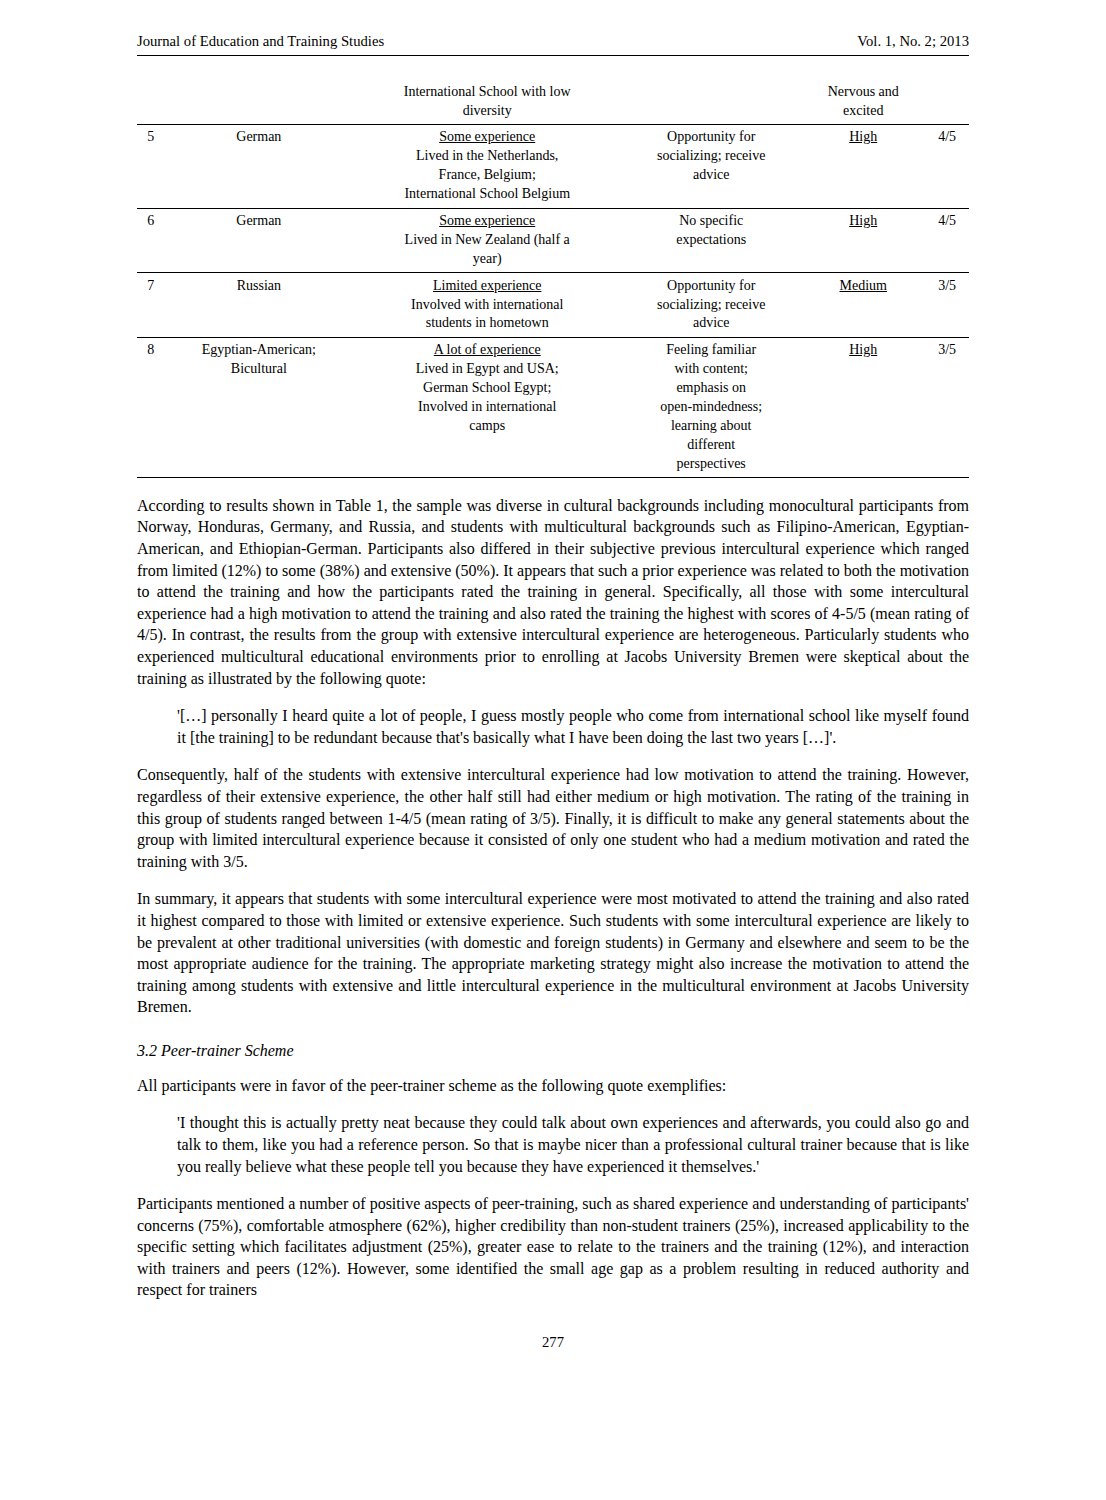Journal of Education and Training Studies Vol. 1, No. 2; 2013
| | | International School with low diversity | | Nervous and excited | |
| 5 | German | Some experience Lived in the Netherlands, France, Belgium; International School Belgium | Opportunity for socializing; receive advice | High | 4/5 |
| 6 | German | Some experience Lived in New Zealand (half a year) | No specific expectations | High | 4/5 |
| 7 | Russian | Limited experience Involved with international students in hometown | Opportunity for socializing; receive advice | Medium | 3/5 |
| 8 | Egyptian-American; Bicultural | A lot of experience Lived in Egypt and USA; German School Egypt; Involved in international camps | Feeling familiar with content; emphasis on open-mindedness; learning about different perspectives | High | 3/5 |
According to results shown in Table 1, the sample was diverse in cultural backgrounds including monocultural participants from Norway, Honduras, Germany, and Russia, and students with multicultural backgrounds such as Filipino-American, Egyptian-American, and Ethiopian-German. Participants also differed in their subjective previous intercultural experience which ranged from limited (12%) to some (38%) and extensive (50%). It appears that such a prior experience was related to both the motivation to attend the training and how the participants rated the training in general. Specifically, all those with some intercultural experience had a high motivation to attend the training and also rated the training the highest with scores of 4-5/5 (mean rating of 4/5). In contrast, the results from the group with extensive intercultural experience are heterogeneous. Particularly students who experienced multicultural educational environments prior to enrolling at Jacobs University Bremen were skeptical about the training as illustrated by the following quote:
'[…] personally I heard quite a lot of people, I guess mostly people who come from international school like myself found it [the training] to be redundant because that's basically what I have been doing the last two years […]'.
Consequently, half of the students with extensive intercultural experience had low motivation to attend the training. However, regardless of their extensive experience, the other half still had either medium or high motivation. The rating of the training in this group of students ranged between 1-4/5 (mean rating of 3/5). Finally, it is difficult to make any general statements about the group with limited intercultural experience because it consisted of only one student who had a medium motivation and rated the training with 3/5.
In summary, it appears that students with some intercultural experience were most motivated to attend the training and also rated it highest compared to those with limited or extensive experience. Such students with some intercultural experience are likely to be prevalent at other traditional universities (with domestic and foreign students) in Germany and elsewhere and seem to be the most appropriate audience for the training. The appropriate marketing strategy might also increase the motivation to attend the training among students with extensive and little intercultural experience in the multicultural environment at Jacobs University Bremen.
3.2 Peer-trainer Scheme
All participants were in favor of the peer-trainer scheme as the following quote exemplifies:
'I thought this is actually pretty neat because they could talk about own experiences and afterwards, you could also go and talk to them, like you had a reference person. So that is maybe nicer than a professional cultural trainer because that is like you really believe what these people tell you because they have experienced it themselves.'
Participants mentioned a number of positive aspects of peer-training, such as shared experience and understanding of participants' concerns (75%), comfortable atmosphere (62%), higher credibility than non-student trainers (25%), increased applicability to the specific setting which facilitates adjustment (25%), greater ease to relate to the trainers and the training (12%), and interaction with trainers and peers (12%). However, some identified the small age gap as a problem resulting in reduced authority and respect for trainers
277